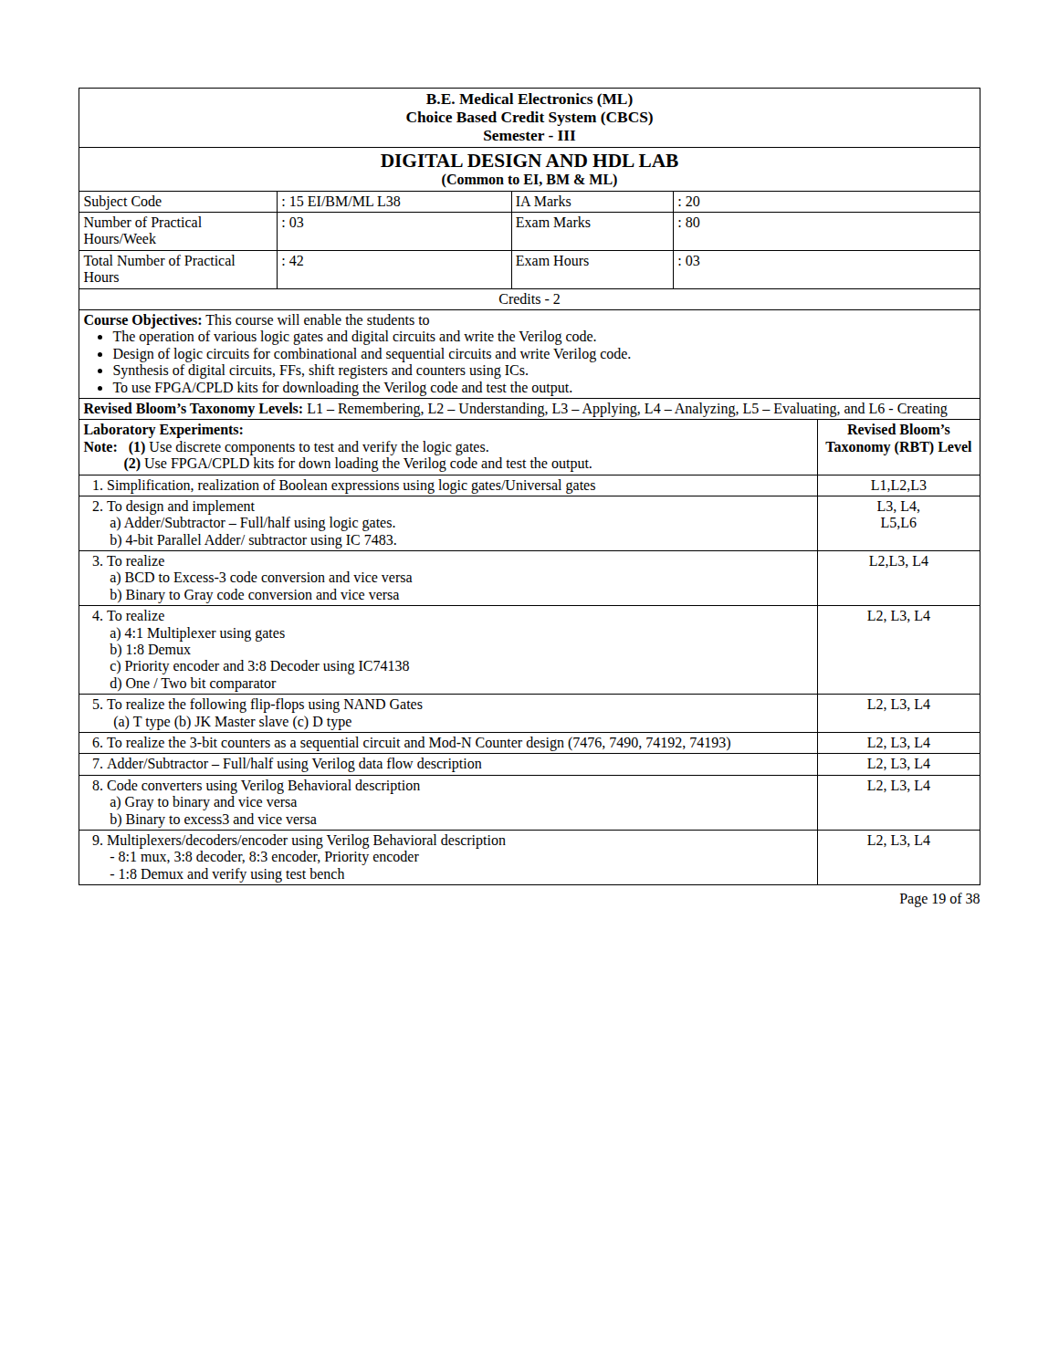| B.E. Medical Electronics (ML) Choice Based Credit System (CBCS) Semester - III |
| DIGITAL DESIGN AND HDL LAB (Common to EI, BM & ML) |
| Subject Code | : 15 EI/BM/ML L38 | IA Marks | : 20 |
| Number of Practical Hours/Week | : 03 | Exam Marks | : 80 |
| Total Number of Practical Hours | : 42 | Exam Hours | : 03 |
| Credits - 2 |
| Course Objectives: This course will enable the students to The operation of various logic gates and digital circuits and write the Verilog code. Design of logic circuits for combinational and sequential circuits and write Verilog code. Synthesis of digital circuits, FFs, shift registers and counters using ICs. To use FPGA/CPLD kits for downloading the Verilog code and test the output. |
| Revised Bloom’s Taxonomy Levels: L1 – Remembering, L2 – Understanding, L3 – Applying, L4 – Analyzing, L5 – Evaluating, and L6 - Creating |
| Laboratory Experiments: Note: (1) Use discrete components to test and verify the logic gates. (2) Use FPGA/CPLD kits for down loading the Verilog code and test the output. | Revised Bloom’s Taxonomy (RBT) Level |
| Simplification, realization of Boolean expressions using logic gates/Universal gates | L1,L2,L3 |
| To design and implement a) Adder/Subtractor – Full/half using logic gates. b) 4-bit Parallel Adder/ subtractor using IC 7483. | L3, L4, L5,L6 |
| To realize a) BCD to Excess-3 code conversion and vice versa b) Binary to Gray code conversion and vice versa | L2,L3, L4 |
| To realize a) 4:1 Multiplexer using gates b) 1:8 Demux c) Priority encoder and 3:8 Decoder using IC74138 d) One / Two bit comparator | L2, L3, L4 |
| To realize the following flip-flops using NAND Gates (a) T type (b) JK Master slave (c) D type | L2, L3, L4 |
| To realize the 3-bit counters as a sequential circuit and Mod-N Counter design (7476, 7490, 74192, 74193) | L2, L3, L4 |
| Adder/Subtractor – Full/half using Verilog data flow description | L2, L3, L4 |
| Code converters using Verilog Behavioral description a) Gray to binary and vice versa b) Binary to excess3 and vice versa | L2, L3, L4 |
| Multiplexers/decoders/encoder using Verilog Behavioral description - 8:1 mux, 3:8 decoder, 8:3 encoder, Priority encoder - 1:8 Demux and verify using test bench | L2, L3, L4 |
Page 19 of 38